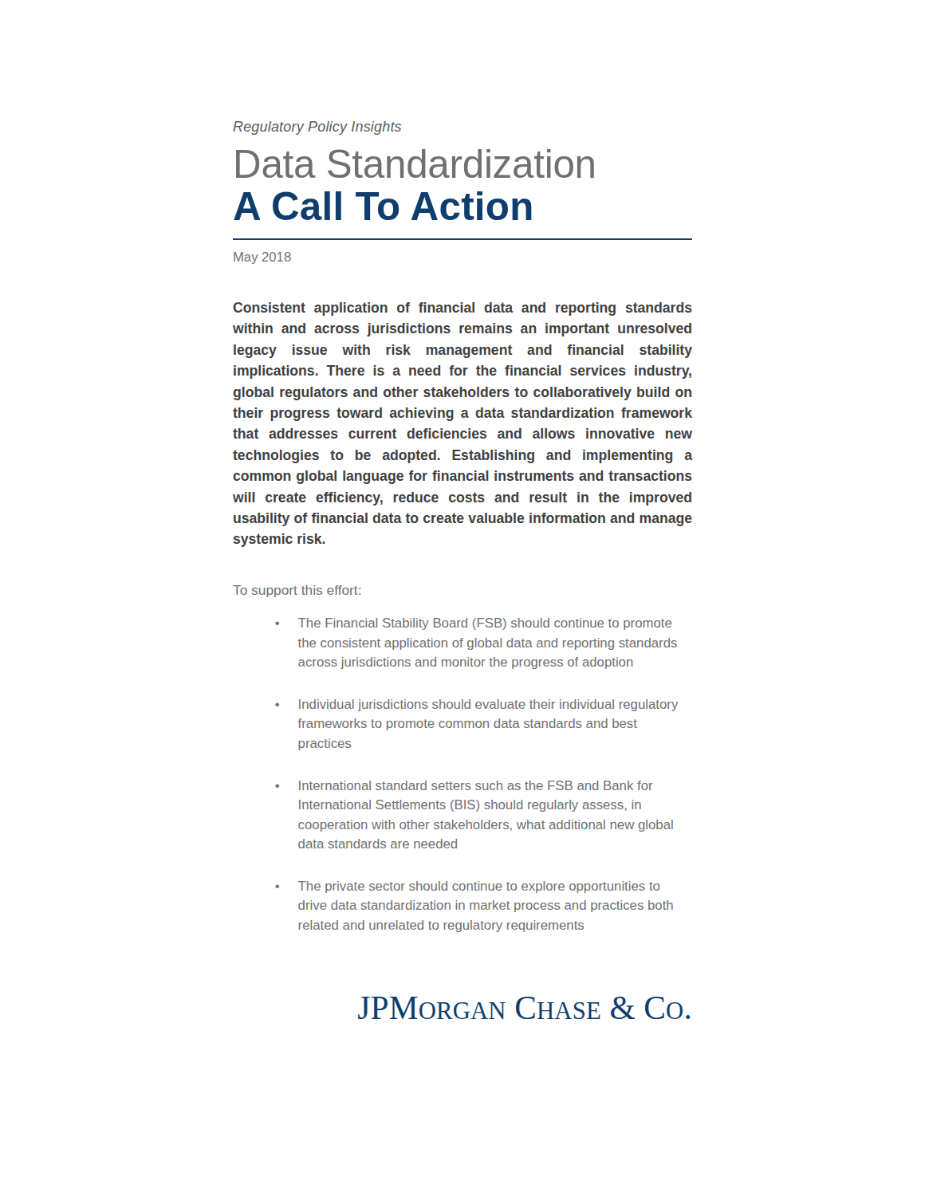Regulatory Policy Insights
Data StandardizationA Call To Action
May 2018
Consistent application of financial data and reporting standards within and across jurisdictions remains an important unresolved legacy issue with risk management and financial stability implications. There is a need for the financial services industry, global regulators and other stakeholders to collaboratively build on their progress toward achieving a data standardization framework that addresses current deficiencies and allows innovative new technologies to be adopted. Establishing and implementing a common global language for financial instruments and transactions will create efficiency, reduce costs and result in the improved usability of financial data to create valuable information and manage systemic risk.
To support this effort:
The Financial Stability Board (FSB) should continue to promote the consistent application of global data and reporting standards across jurisdictions and monitor the progress of adoption
Individual jurisdictions should evaluate their individual regulatory frameworks to promote common data standards and best practices
International standard setters such as the FSB and Bank for International Settlements (BIS) should regularly assess, in cooperation with other stakeholders, what additional new global data standards are needed
The private sector should continue to explore opportunities to drive data standardization in market process and practices both related and unrelated to regulatory requirements
JPMORGAN CHASE & CO.